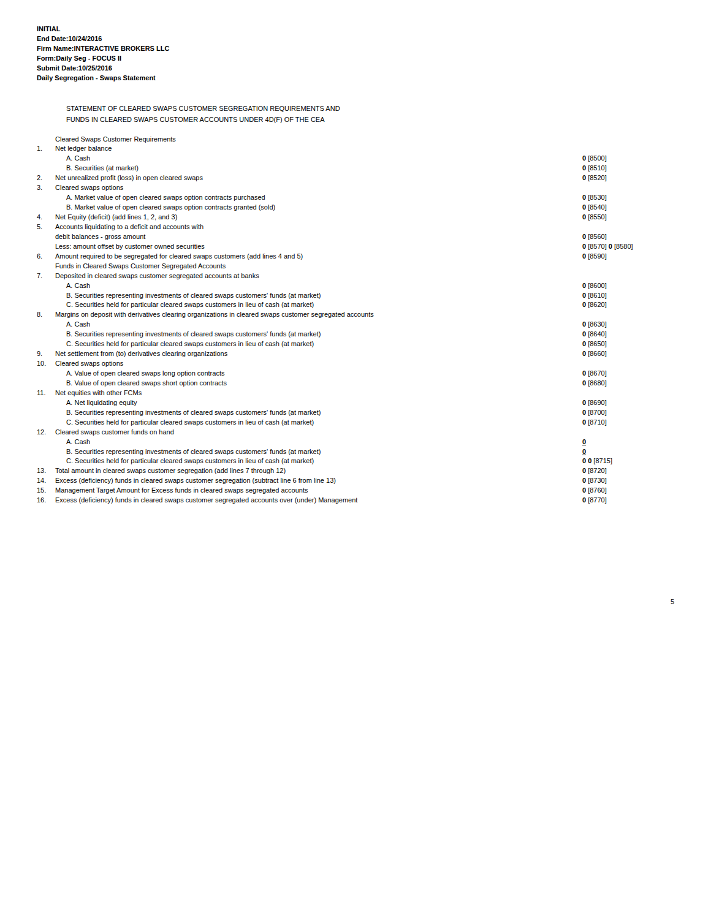INITIAL
End Date:10/24/2016
Firm Name:INTERACTIVE BROKERS LLC
Form:Daily Seg - FOCUS II
Submit Date:10/25/2016
Daily Segregation - Swaps Statement
STATEMENT OF CLEARED SWAPS CUSTOMER SEGREGATION REQUIREMENTS AND
FUNDS IN CLEARED SWAPS CUSTOMER ACCOUNTS UNDER 4D(F) OF THE CEA
| | Cleared Swaps Customer Requirements | |
| 1. | Net ledger balance | |
| | A. Cash | 0 [8500] |
| | B. Securities (at market) | 0 [8510] |
| 2. | Net unrealized profit (loss) in open cleared swaps | 0 [8520] |
| 3. | Cleared swaps options | |
| | A. Market value of open cleared swaps option contracts purchased | 0 [8530] |
| | B. Market value of open cleared swaps option contracts granted (sold) | 0 [8540] |
| 4. | Net Equity (deficit) (add lines 1, 2, and 3) | 0 [8550] |
| 5. | Accounts liquidating to a deficit and accounts with | |
| | debit balances - gross amount | 0 [8560] |
| | Less: amount offset by customer owned securities | 0 [8570] 0 [8580] |
| 6. | Amount required to be segregated for cleared swaps customers (add lines 4 and 5) | 0 [8590] |
| | Funds in Cleared Swaps Customer Segregated Accounts | |
| 7. | Deposited in cleared swaps customer segregated accounts at banks | |
| | A. Cash | 0 [8600] |
| | B. Securities representing investments of cleared swaps customers' funds (at market) | 0 [8610] |
| | C. Securities held for particular cleared swaps customers in lieu of cash (at market) | 0 [8620] |
| 8. | Margins on deposit with derivatives clearing organizations in cleared swaps customer segregated accounts | |
| | A. Cash | 0 [8630] |
| | B. Securities representing investments of cleared swaps customers' funds (at market) | 0 [8640] |
| | C. Securities held for particular cleared swaps customers in lieu of cash (at market) | 0 [8650] |
| 9. | Net settlement from (to) derivatives clearing organizations | 0 [8660] |
| 10. | Cleared swaps options | |
| | A. Value of open cleared swaps long option contracts | 0 [8670] |
| | B. Value of open cleared swaps short option contracts | 0 [8680] |
| 11. | Net equities with other FCMs | |
| | A. Net liquidating equity | 0 [8690] |
| | B. Securities representing investments of cleared swaps customers' funds (at market) | 0 [8700] |
| | C. Securities held for particular cleared swaps customers in lieu of cash (at market) | 0 [8710] |
| 12. | Cleared swaps customer funds on hand | |
| | A. Cash | 0 |
| | B. Securities representing investments of cleared swaps customers' funds (at market) | 0 |
| | C. Securities held for particular cleared swaps customers in lieu of cash (at market) | 0 0 [8715] |
| 13. | Total amount in cleared swaps customer segregation (add lines 7 through 12) | 0 [8720] |
| 14. | Excess (deficiency) funds in cleared swaps customer segregation (subtract line 6 from line 13) | 0 [8730] |
| 15. | Management Target Amount for Excess funds in cleared swaps segregated accounts | 0 [8760] |
| 16. | Excess (deficiency) funds in cleared swaps customer segregated accounts over (under) Management | 0 [8770] |
5